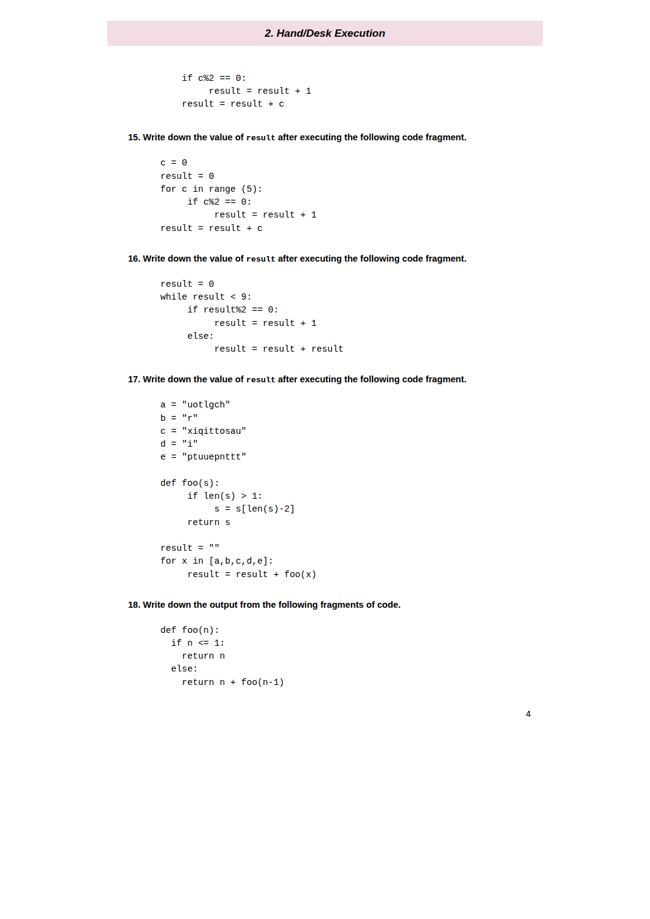2. Hand/Desk Execution
    if c%2 == 0:
         result = result + 1
    result = result + c
15. Write down the value of result after executing the following code fragment.
c = 0
result = 0
for c in range (5):
     if c%2 == 0:
          result = result + 1
result = result + c
16. Write down the value of result after executing the following code fragment.
result = 0
while result < 9:
     if result%2 == 0:
          result = result + 1
     else:
          result = result + result
17. Write down the value of result after executing the following code fragment.
a = "uotlgch"
b = "r"
c = "xiqittosau"
d = "i"
e = "ptuuepnttt"

def foo(s):
     if len(s) > 1:
          s = s[len(s)-2]
     return s

result = ""
for x in [a,b,c,d,e]:
     result = result + foo(x)
18. Write down the output from the following fragments of code.
def foo(n):
  if n <= 1:
    return n
  else:
    return n + foo(n-1)
4